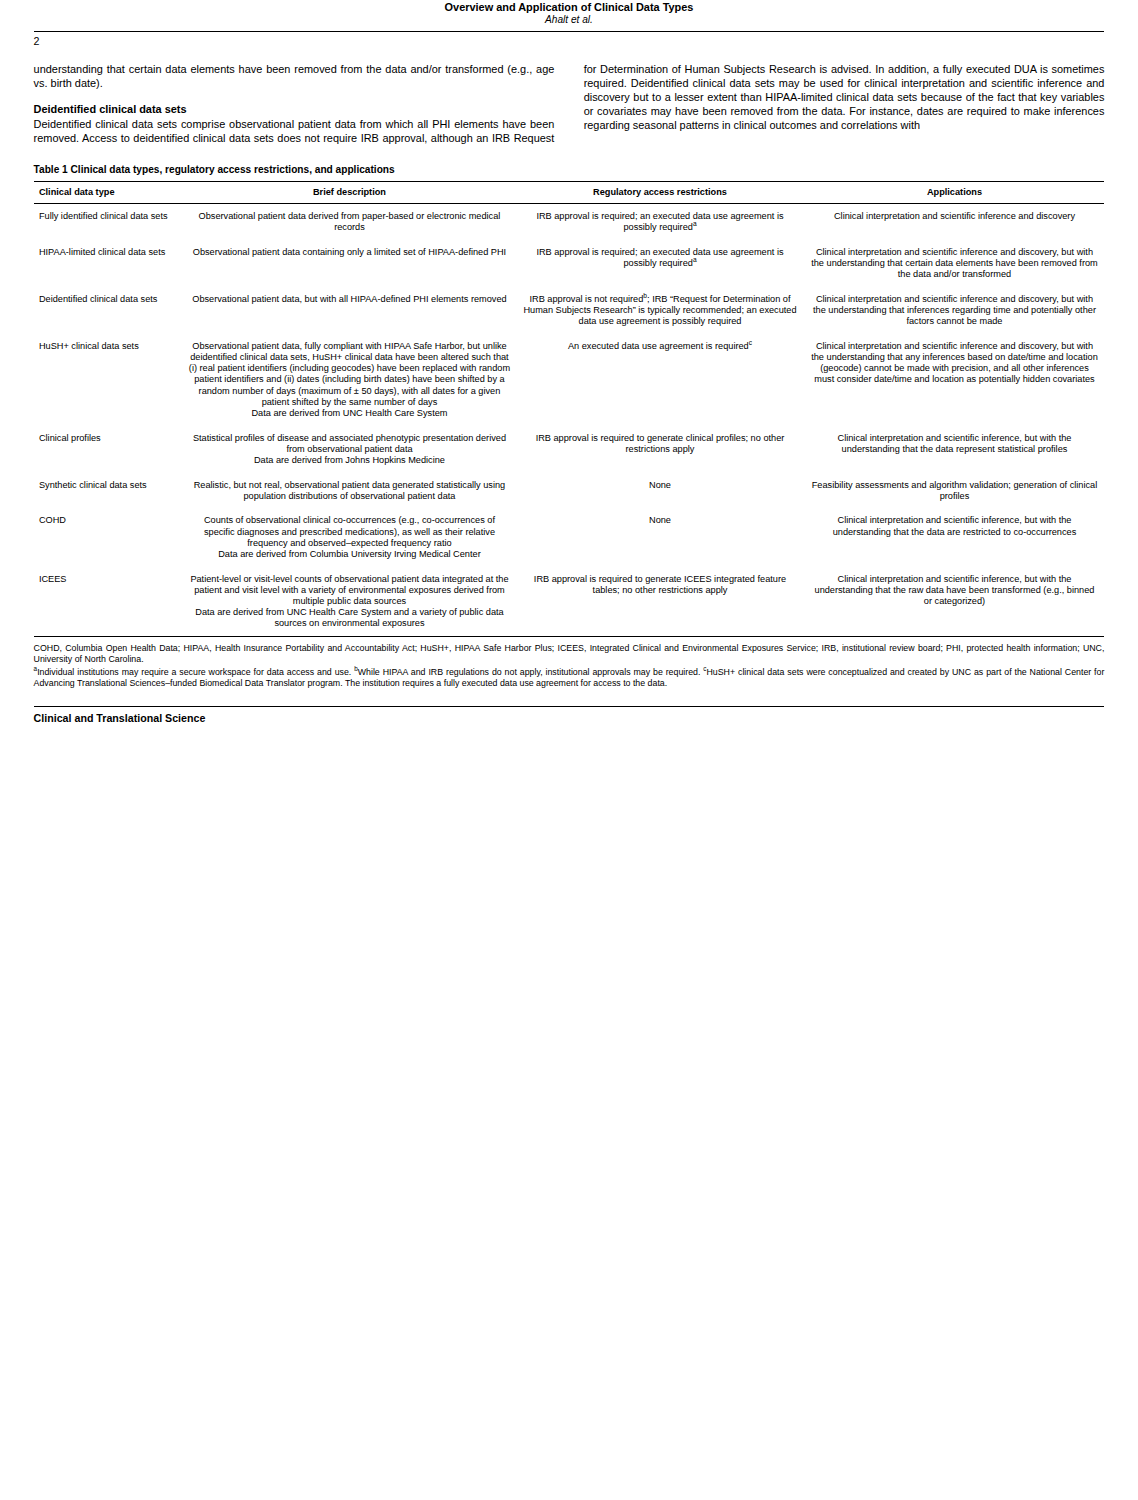Overview and Application of Clinical Data Types
Ahalt et al.
2
understanding that certain data elements have been removed from the data and/or transformed (e.g., age vs. birth date).
Deidentified clinical data sets
Deidentified clinical data sets comprise observational patient data from which all PHI elements have been removed. Access to deidentified clinical data sets does not require IRB approval, although an IRB Request for Determination of Human Subjects Research is advised. In addition, a fully executed DUA is sometimes required. Deidentified clinical data sets may be used for clinical interpretation and scientific inference and discovery but to a lesser extent than HIPAA-limited clinical data sets because of the fact that key variables or covariates may have been removed from the data. For instance, dates are required to make inferences regarding seasonal patterns in clinical outcomes and correlations with
Table 1 Clinical data types, regulatory access restrictions, and applications
| Clinical data type | Brief description | Regulatory access restrictions | Applications |
| --- | --- | --- | --- |
| Fully identified clinical data sets | Observational patient data derived from paper-based or electronic medical records | IRB approval is required; an executed data use agreement is possibly required a | Clinical interpretation and scientific inference and discovery |
| HIPAA-limited clinical data sets | Observational patient data containing only a limited set of HIPAA-defined PHI | IRB approval is required; an executed data use agreement is possibly required a | Clinical interpretation and scientific inference and discovery, but with the understanding that certain data elements have been removed from the data and/or transformed |
| Deidentified clinical data sets | Observational patient data, but with all HIPAA-defined PHI elements removed | IRB approval is not required b ; IRB “Request for Determination of Human Subjects Research” is typically recommended; an executed data use agreement is possibly required | Clinical interpretation and scientific inference and discovery, but with the understanding that inferences regarding time and potentially other factors cannot be made |
| HuSH+ clinical data sets | Observational patient data, fully compliant with HIPAA Safe Harbor, but unlike deidentified clinical data sets, HuSH+ clinical data have been altered such that (i) real patient identifiers (including geocodes) have been replaced with random patient identifiers and (ii) dates (including birth dates) have been shifted by a random number of days (maximum of ± 50 days), with all dates for a given patient shifted by the same number of days Data are derived from UNC Health Care System | An executed data use agreement is required c | Clinical interpretation and scientific inference and discovery, but with the understanding that any inferences based on date/time and location (geocode) cannot be made with precision, and all other inferences must consider date/time and location as potentially hidden covariates |
| Clinical profiles | Statistical profiles of disease and associated phenotypic presentation derived from observational patient data Data are derived from Johns Hopkins Medicine | IRB approval is required to generate clinical profiles; no other restrictions apply | Clinical interpretation and scientific inference, but with the understanding that the data represent statistical profiles |
| Synthetic clinical data sets | Realistic, but not real, observational patient data generated statistically using population distributions of observational patient data | None | Feasibility assessments and algorithm validation; generation of clinical profiles |
| COHD | Counts of observational clinical co-occurrences (e.g., co-occurrences of specific diagnoses and prescribed medications), as well as their relative frequency and observed–expected frequency ratio Data are derived from Columbia University Irving Medical Center | None | Clinical interpretation and scientific inference, but with the understanding that the data are restricted to co-occurrences |
| ICEES | Patient-level or visit-level counts of observational patient data integrated at the patient and visit level with a variety of environmental exposures derived from multiple public data sources Data are derived from UNC Health Care System and a variety of public data sources on environmental exposures | IRB approval is required to generate ICEES integrated feature tables; no other restrictions apply | Clinical interpretation and scientific inference, but with the understanding that the raw data have been transformed (e.g., binned or categorized) |
COHD, Columbia Open Health Data; HIPAA, Health Insurance Portability and Accountability Act; HuSH+, HIPAA Safe Harbor Plus; ICEES, Integrated Clinical and Environmental Exposures Service; IRB, institutional review board; PHI, protected health information; UNC, University of North Carolina.
aIndividual institutions may require a secure workspace for data access and use. bWhile HIPAA and IRB regulations do not apply, institutional approvals may be required. cHuSH+ clinical data sets were conceptualized and created by UNC as part of the National Center for Advancing Translational Sciences–funded Biomedical Data Translator program. The institution requires a fully executed data use agreement for access to the data.
Clinical and Translational Science